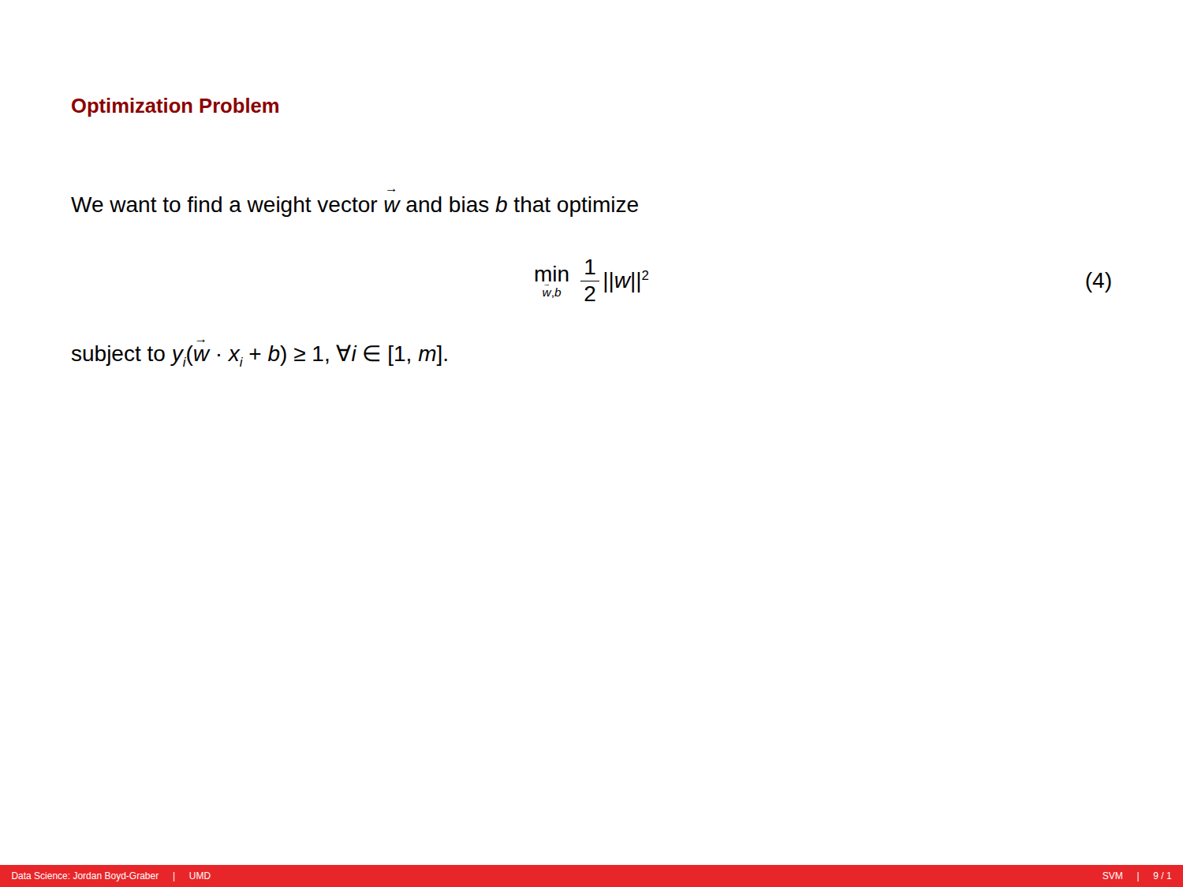Optimization Problem
We want to find a weight vector w and bias b that optimize
min w,b 12 ||w||2
(4)
subject to yi(w · xi + b) ≥ 1, ∀i ∈ [1, m].
Data Science: Jordan Boyd-Graber | UMD
SVM | 9 / 1